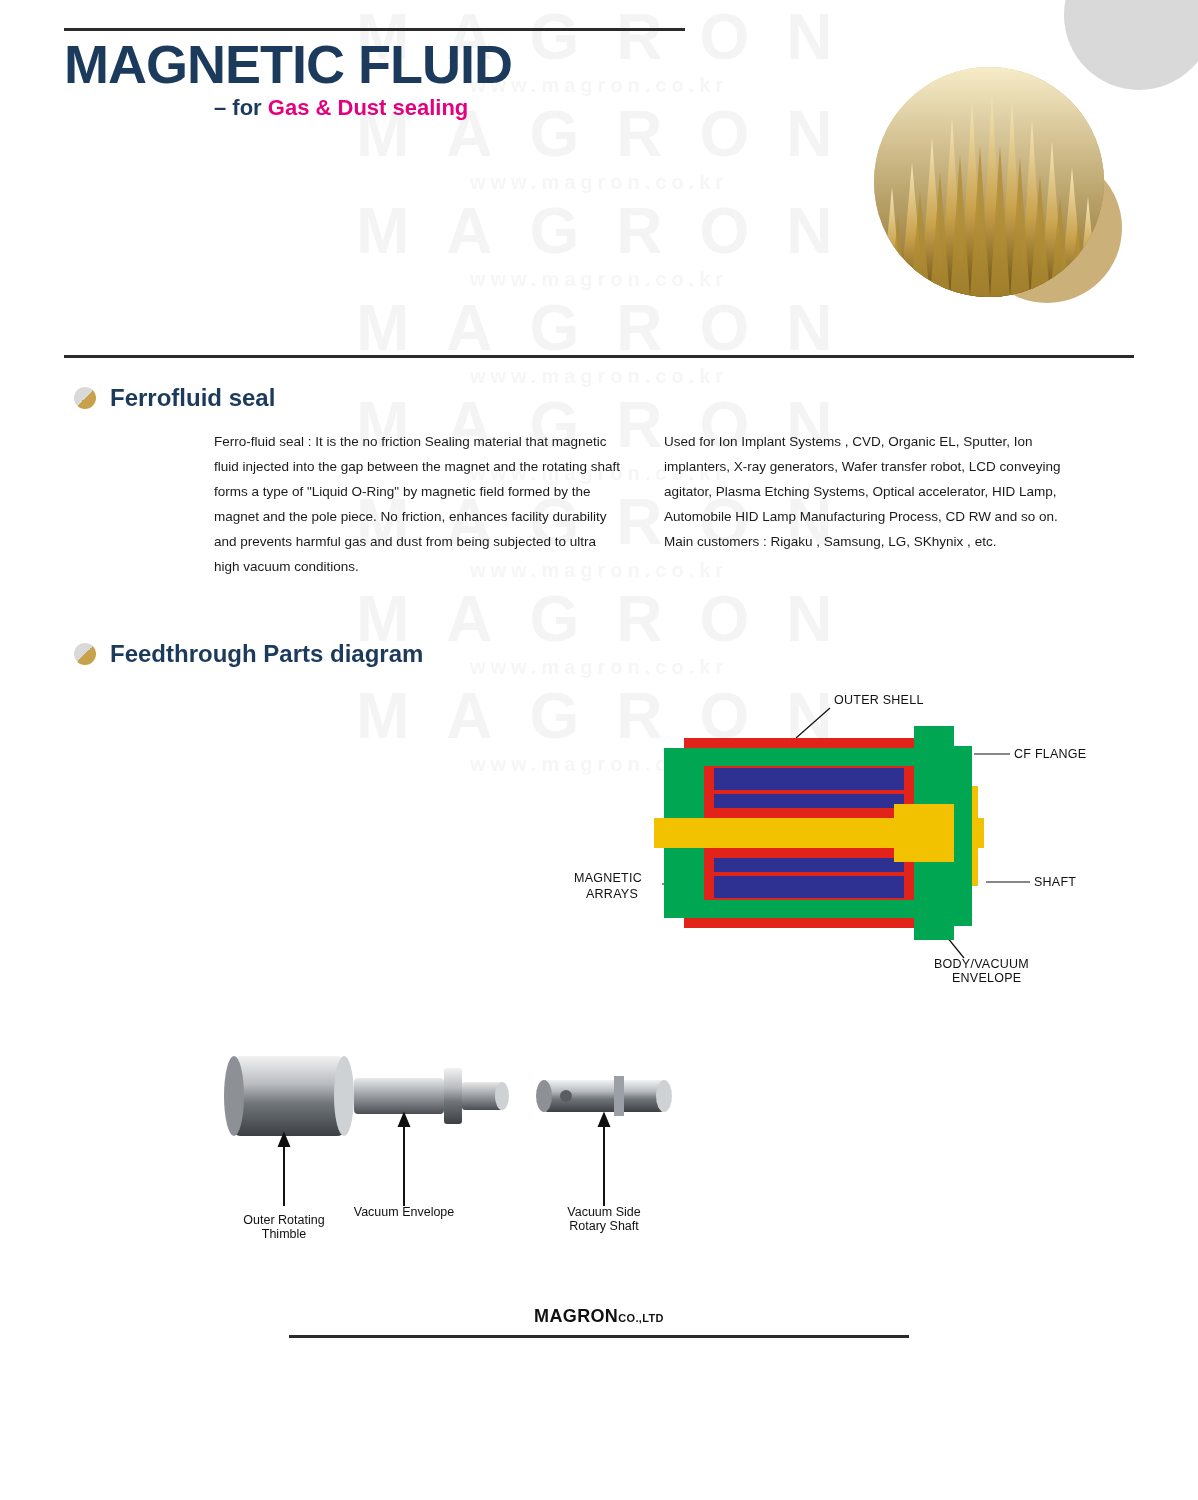M A G R O N
www.magron.co.kr
M A G R O N
www.magron.co.kr
M A G R O N
www.magron.co.kr
M A G R O N
www.magron.co.kr
M A G R O N
www.magron.co.kr
M A G R O N
www.magron.co.kr
M A G R O N
www.magron.co.kr
M A G R O N
www.magron.co.kr
MAGNETIC FLUID
– for Gas & Dust sealing
Ferrofluid seal
Ferro-fluid seal : It is the no friction Sealing material that magnetic fluid injected into the gap between the magnet and the rotating shaft forms a type of "Liquid O-Ring" by magnetic field formed by the magnet and the pole piece. No friction, enhances facility durability and prevents harmful gas and dust from being subjected to ultra high vacuum conditions.
Used for Ion Implant Systems , CVD, Organic EL, Sputter, Ion implanters, X-ray generators, Wafer transfer robot, LCD conveying agitator, Plasma Etching Systems, Optical accelerator, HID Lamp, Automobile HID Lamp Manufacturing Process, CD RW and so on.
Main customers : Rigaku , Samsung, LG, SKhynix , etc.
Feedthrough Parts diagram
OUTER SHELL CF FLANGE SHAFT MAGNETIC ARRAYS BODY/VACUUM ENVELOPE
Outer Rotating Thimble Vacuum Envelope Vacuum Side Rotary Shaft
MAGRONCO.,LTD